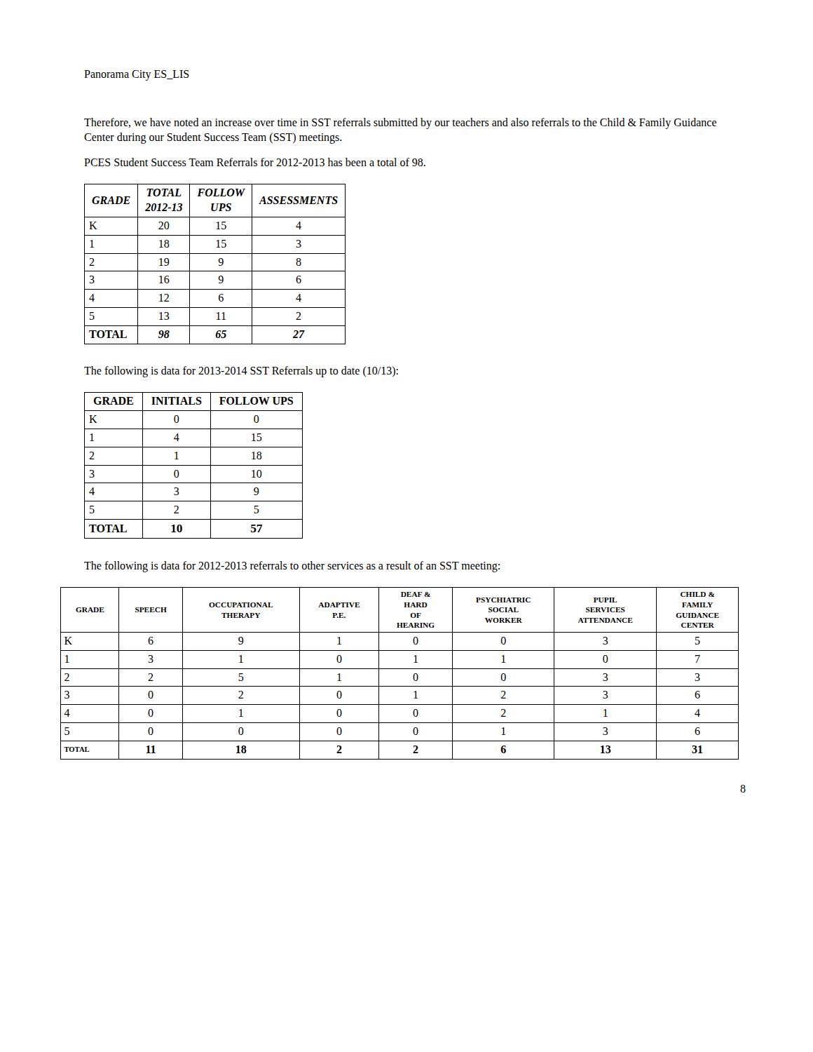Panorama City ES_LIS
Therefore, we have noted an increase over time in SST referrals submitted by our teachers and also referrals to the Child & Family Guidance Center during our Student Success Team (SST) meetings.
PCES Student Success Team Referrals for 2012-2013 has been a total of 98.
| GRADE | TOTAL 2012-13 | FOLLOW UPS | ASSESSMENTS |
| --- | --- | --- | --- |
| K | 20 | 15 | 4 |
| 1 | 18 | 15 | 3 |
| 2 | 19 | 9 | 8 |
| 3 | 16 | 9 | 6 |
| 4 | 12 | 6 | 4 |
| 5 | 13 | 11 | 2 |
| TOTAL | 98 | 65 | 27 |
The following is data for 2013-2014 SST Referrals up to date (10/13):
| GRADE | INITIALS | FOLLOW UPS |
| --- | --- | --- |
| K | 0 | 0 |
| 1 | 4 | 15 |
| 2 | 1 | 18 |
| 3 | 0 | 10 |
| 4 | 3 | 9 |
| 5 | 2 | 5 |
| TOTAL | 10 | 57 |
The following is data for 2012-2013 referrals to other services as a result of an SST meeting:
| GRADE | SPEECH | OCCUPATIONAL THERAPY | ADAPTIVE P.E. | DEAF & HARD OF HEARING | PSYCHIATRIC SOCIAL WORKER | PUPIL SERVICES ATTENDANCE | CHILD & FAMILY GUIDANCE CENTER |
| --- | --- | --- | --- | --- | --- | --- | --- |
| K | 6 | 9 | 1 | 0 | 0 | 3 | 5 |
| 1 | 3 | 1 | 0 | 1 | 1 | 0 | 7 |
| 2 | 2 | 5 | 1 | 0 | 0 | 3 | 3 |
| 3 | 0 | 2 | 0 | 1 | 2 | 3 | 6 |
| 4 | 0 | 1 | 0 | 0 | 2 | 1 | 4 |
| 5 | 0 | 0 | 0 | 0 | 1 | 3 | 6 |
| TOTAL | 11 | 18 | 2 | 2 | 6 | 13 | 31 |
8